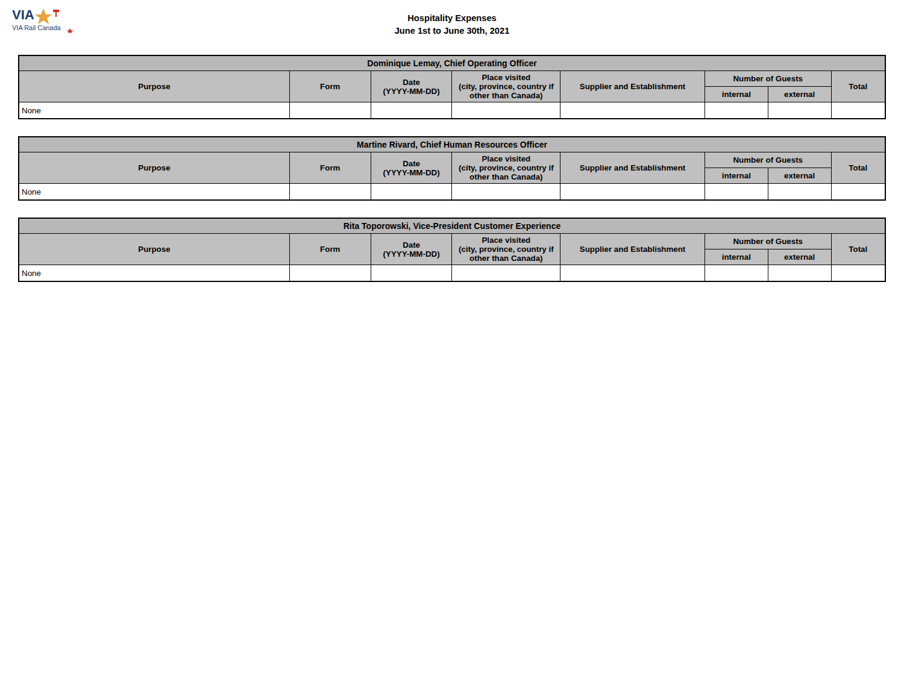VIA VIA Rail Canada
Hospitality Expenses
June 1st to June 30th, 2021
| Dominique Lemay, Chief Operating Officer |
| --- |
| Purpose | Form | Date (YYYY-MM-DD) | Place visited (city, province, country if other than Canada) | Supplier and Establishment | Number of Guests | Total |
| internal | external |
| None | | | | | | | |
| Martine Rivard, Chief Human Resources Officer |
| --- |
| Purpose | Form | Date (YYYY-MM-DD) | Place visited (city, province, country if other than Canada) | Supplier and Establishment | Number of Guests | Total |
| internal | external |
| None | | | | | | | |
| Rita Toporowski, Vice-President Customer Experience |
| --- |
| Purpose | Form | Date (YYYY-MM-DD) | Place visited (city, province, country if other than Canada) | Supplier and Establishment | Number of Guests | Total |
| internal | external |
| None | | | | | | | |